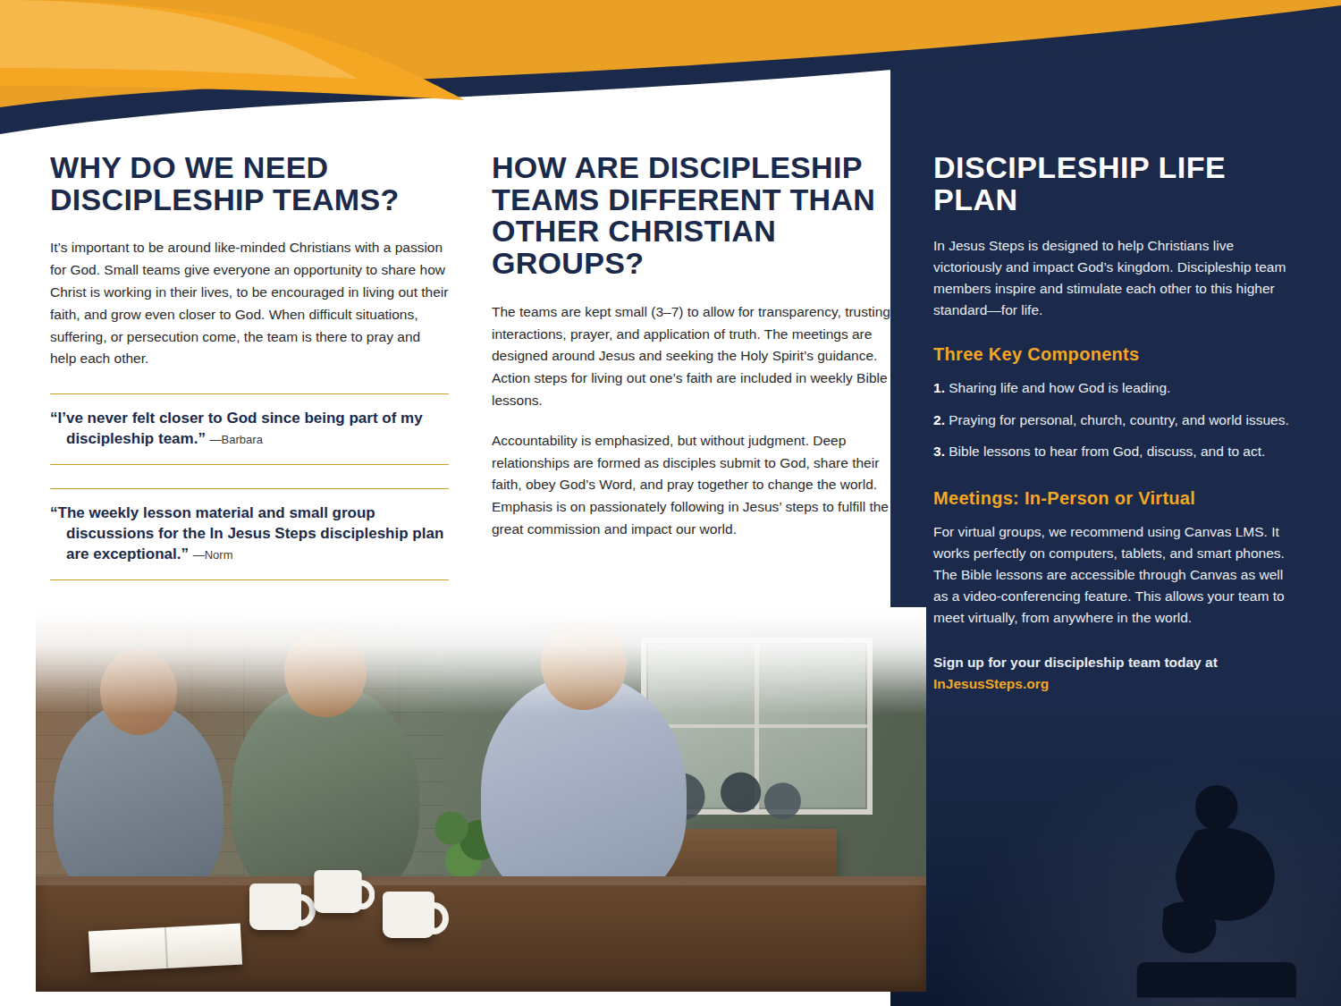Discipleship Life Plan
In Jesus Steps is designed to help Christians live victoriously and impact God’s kingdom. Discipleship team members inspire and stimulate each other to this higher standard—for life.
Three Key Components
1. Sharing life and how God is leading.
2. Praying for personal, church, country, and world issues.
3. Bible lessons to hear from God, discuss, and to act.
Meetings: In-Person or Virtual
For virtual groups, we recommend using Canvas LMS. It works perfectly on computers, tablets, and smart phones. The Bible lessons are accessible through Canvas as well as a video-conferencing feature. This allows your team to meet virtually, from anywhere in the world.
Sign up for your discipleship team today at
InJesusSteps.org
Why do we need discipleship teams?
It’s important to be around like-minded Christians with a passion for God. Small teams give everyone an opportunity to share how Christ is working in their lives, to be encouraged in living out their faith, and grow even closer to God. When difficult situations, suffering, or persecution come, the team is there to pray and help each other.
“I’ve never felt closer to God since being part of mydiscipleship team.” —Barbara
“The weekly lesson material and small groupdiscussions for the In Jesus Steps discipleship plan are exceptional.” —Norm
How are discipleship teams different than other Christian groups?
The teams are kept small (3–7) to allow for transparency, trusting interactions, prayer, and application of truth. The meetings are designed around Jesus and seeking the Holy Spirit’s guidance. Action steps for living out one’s faith are included in weekly Bible lessons.
Accountability is emphasized, but without judgment. Deep relationships are formed as disciples submit to God, share their faith, obey God’s Word, and pray together to change the world. Emphasis is on passionately following in Jesus’ steps to fulfill the great commission and impact our world.